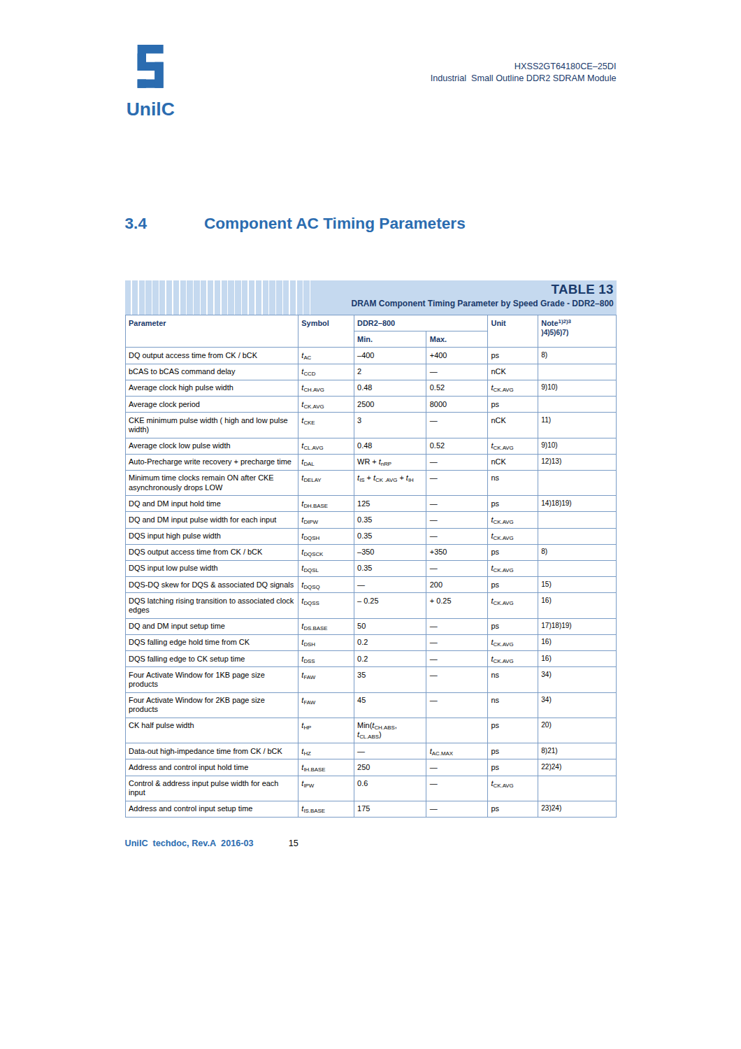UnilC
HXSS2GT64180CE–25DI
Industrial Small Outline DDR2 SDRAM Module
3.4 Component AC Timing Parameters
TABLE 13
DRAM Component Timing Parameter by Speed Grade - DDR2–800
| Parameter | Symbol | DDR2–800 | Unit | Note 1)2)3 )4)5)6)7) |
| --- | --- | --- | --- | --- |
| Min. | Max. |
| DQ output access time from CK / bCK | t AC | –400 | +400 | ps | 8) |
| bCAS to bCAS command delay | t CCD | 2 | — | nCK | |
| Average clock high pulse width | t CH.AVG | 0.48 | 0.52 | t CK.AVG | 9)10) |
| Average clock period | t CK.AVG | 2500 | 8000 | ps | |
| CKE minimum pulse width ( high and low pulse width) | t CKE | 3 | — | nCK | 11) |
| Average clock low pulse width | t CL.AVG | 0.48 | 0.52 | t CK.AVG | 9)10) |
| Auto-Precharge write recovery + precharge time | t DAL | WR + t nRP | — | nCK | 12)13) |
| Minimum time clocks remain ON after CKE asynchronously drops LOW | t DELAY | t IS + t CK .AVG + t IH | — | ns | |
| DQ and DM input hold time | t DH.BASE | 125 | — | ps | 14)18)19) |
| DQ and DM input pulse width for each input | t DIPW | 0.35 | — | t CK.AVG | |
| DQS input high pulse width | t DQSH | 0.35 | — | t CK.AVG | |
| DQS output access time from CK / bCK | t DQSCK | –350 | +350 | ps | 8) |
| DQS input low pulse width | t DQSL | 0.35 | — | t CK.AVG | |
| DQS-DQ skew for DQS & associated DQ signals | t DQSQ | — | 200 | ps | 15) |
| DQS latching rising transition to associated clock edges | t DQSS | – 0.25 | + 0.25 | t CK.AVG | 16) |
| DQ and DM input setup time | t DS.BASE | 50 | — | ps | 17)18)19) |
| DQS falling edge hold time from CK | t DSH | 0.2 | — | t CK.AVG | 16) |
| DQS falling edge to CK setup time | t DSS | 0.2 | — | t CK.AVG | 16) |
| Four Activate Window for 1KB page size products | t FAW | 35 | — | ns | 34) |
| Four Activate Window for 2KB page size products | t FAW | 45 | — | ns | 34) |
| CK half pulse width | t HP | Min( t CH.ABS , t CL.ABS ) | | ps | 20) |
| Data-out high-impedance time from CK / bCK | t HZ | — | t AC.MAX | ps | 8)21) |
| Address and control input hold time | t IH.BASE | 250 | — | ps | 22)24) |
| Control & address input pulse width for each input | t IPW | 0.6 | — | t CK.AVG | |
| Address and control input setup time | t IS.BASE | 175 | — | ps | 23)24) |
UniIC techdoc, Rev.A 2016-03 15